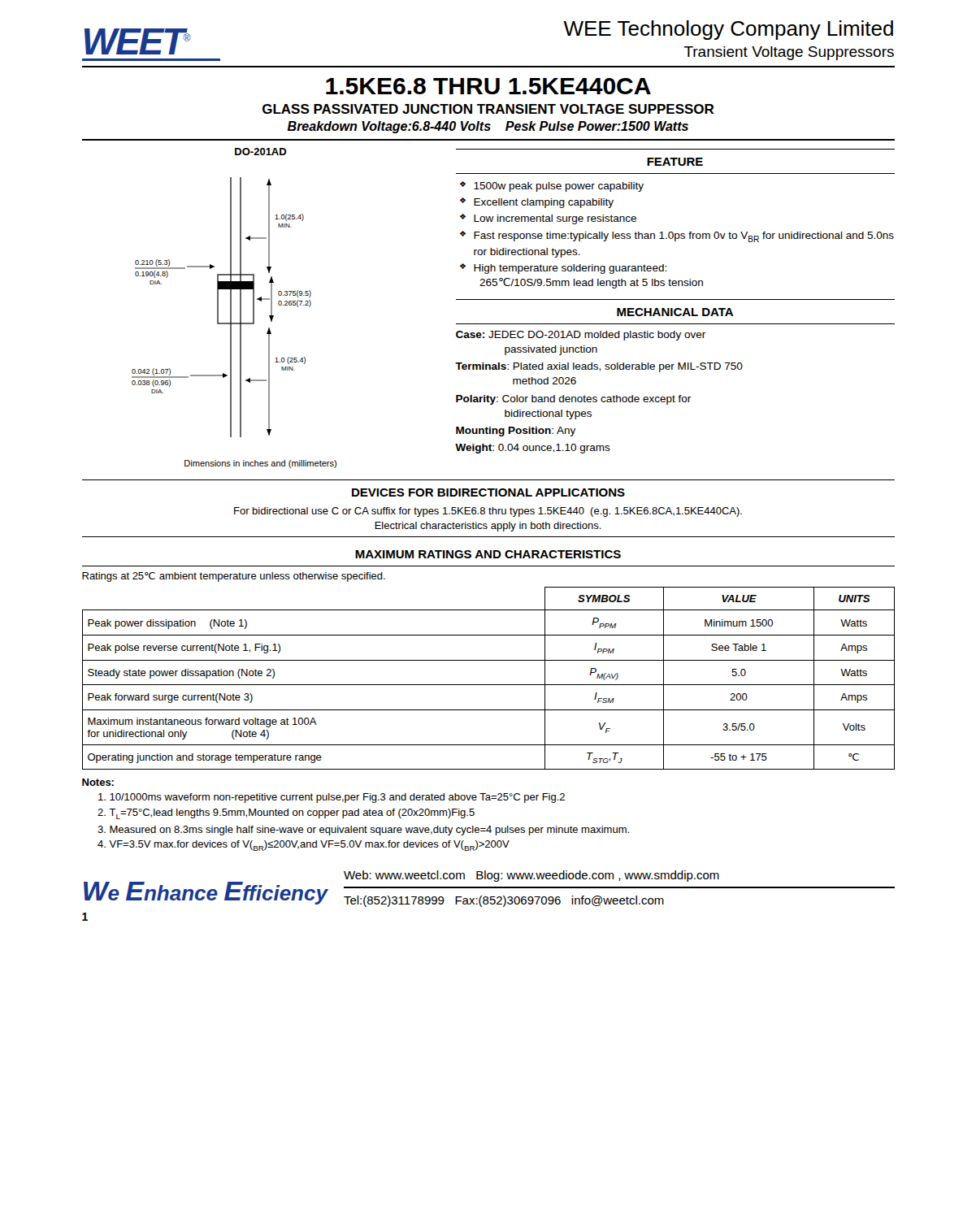WEET®
WEE Technology Company Limited
Transient Voltage Suppressors
1.5KE6.8 THRU 1.5KE440CA
GLASS PASSIVATED JUNCTION TRANSIENT VOLTAGE SUPPESSOR
Breakdown Voltage:6.8-440 Volts Pesk Pulse Power:1500 Watts
DO-201AD
1.0(25.4) MIN. 0.210 (5.3) 0.190(4.8) DIA. 0.375(9.5) 0.265(7.2) 1.0 (25.4) MIN. 0.042 (1.07) 0.038 (0.96) DIA.
Dimensions in inches and (millimeters)
FEATURE
1500w peak pulse power capability
Excellent clamping capability
Low incremental surge resistance
Fast response time:typically less than 1.0ps from 0v to VBR for unidirectional and 5.0ns ror bidirectional types.
High temperature soldering guaranteed: 265℃/10S/9.5mm lead length at 5 lbs tension
MECHANICAL DATA
Case: JEDEC DO-201AD molded plastic body overpassivated junction
Terminals: Plated axial leads, solderable per MIL-STD 750method 2026
Polarity: Color band denotes cathode except forbidirectional types
Mounting Position: Any
Weight: 0.04 ounce,1.10 grams
DEVICES FOR BIDIRECTIONAL APPLICATIONS
For bidirectional use C or CA suffix for types 1.5KE6.8 thru types 1.5KE440 (e.g. 1.5KE6.8CA,1.5KE440CA).
Electrical characteristics apply in both directions.
MAXIMUM RATINGS AND CHARACTERISTICS
Ratings at 25℃ ambient temperature unless otherwise specified.
| | SYMBOLS | VALUE | UNITS |
| --- | --- | --- | --- |
| Peak power dissipation (Note 1) | P PPM | Minimum 1500 | Watts |
| Peak polse reverse current (Note 1, Fig.1) | I PPM | See Table 1 | Amps |
| Steady state power dissapation (Note 2) | P M(AV) | 5.0 | Watts |
| Peak forward surge current (Note 3) | I FSM | 200 | Amps |
| Maximum instantaneous forward voltage at 100A for unidirectional only (Note 4) | V F | 3.5/5.0 | Volts |
| Operating junction and storage temperature range | T STG ,T J | -55 to + 175 | ℃ |
Notes:
10/1000ms waveform non-repetitive current pulse,per Fig.3 and derated above Ta=25°C per Fig.2
TL=75°C,lead lengths 9.5mm,Mounted on copper pad atea of (20x20mm)Fig.5
Measured on 8.3ms single half sine-wave or equivalent square wave,duty cycle=4 pulses per minute maximum.
VF=3.5V max.for devices of V(BR)≤200V,and VF=5.0V max.for devices of V(BR)>200V
We Enhance Efficiency
Web: www.weetcl.com Blog: www.weediode.com , www.smddip.com
Tel:(852)31178999 Fax:(852)30697096 info@weetcl.com
1